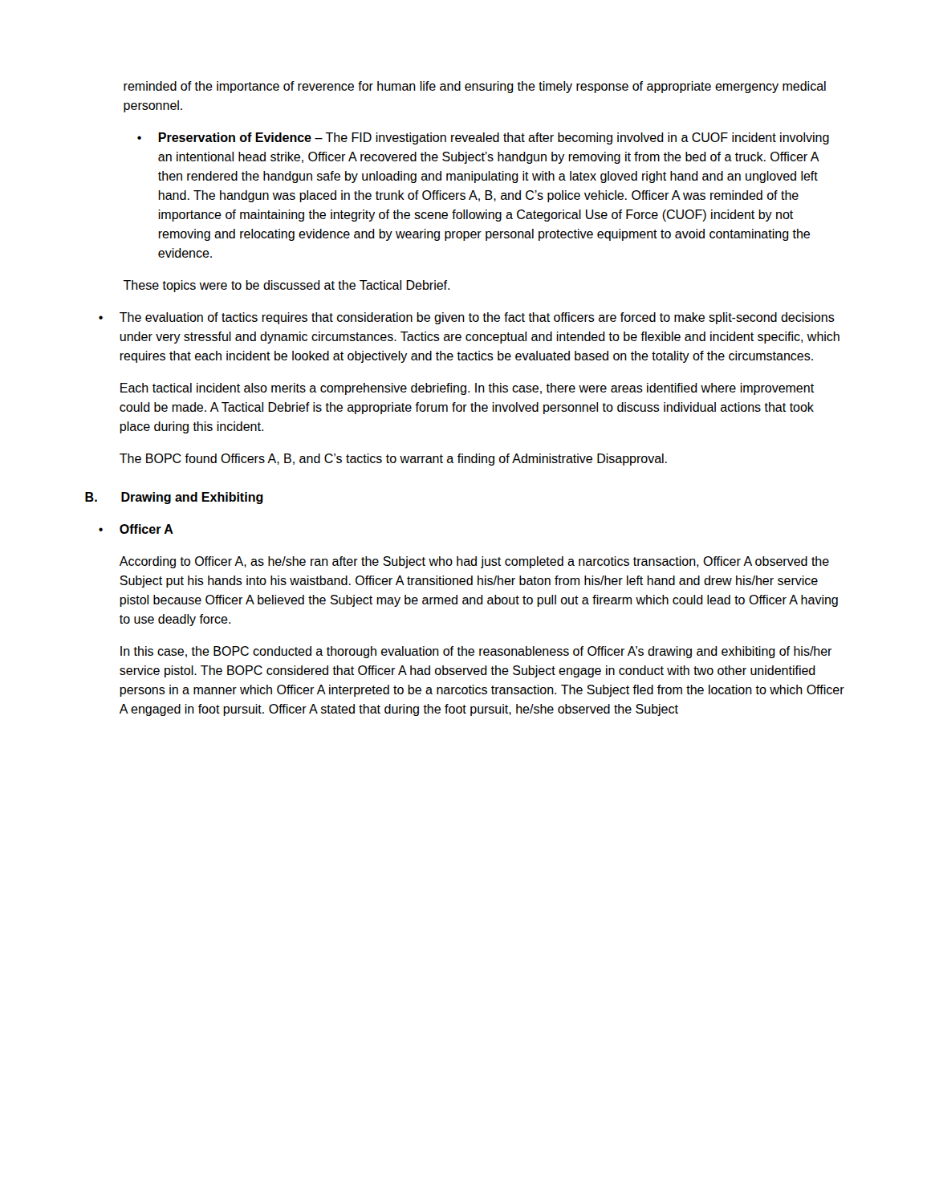reminded of the importance of reverence for human life and ensuring the timely response of appropriate emergency medical personnel.
Preservation of Evidence – The FID investigation revealed that after becoming involved in a CUOF incident involving an intentional head strike, Officer A recovered the Subject’s handgun by removing it from the bed of a truck. Officer A then rendered the handgun safe by unloading and manipulating it with a latex gloved right hand and an ungloved left hand. The handgun was placed in the trunk of Officers A, B, and C’s police vehicle. Officer A was reminded of the importance of maintaining the integrity of the scene following a Categorical Use of Force (CUOF) incident by not removing and relocating evidence and by wearing proper personal protective equipment to avoid contaminating the evidence.
These topics were to be discussed at the Tactical Debrief.
The evaluation of tactics requires that consideration be given to the fact that officers are forced to make split-second decisions under very stressful and dynamic circumstances. Tactics are conceptual and intended to be flexible and incident specific, which requires that each incident be looked at objectively and the tactics be evaluated based on the totality of the circumstances.
Each tactical incident also merits a comprehensive debriefing. In this case, there were areas identified where improvement could be made. A Tactical Debrief is the appropriate forum for the involved personnel to discuss individual actions that took place during this incident.
The BOPC found Officers A, B, and C’s tactics to warrant a finding of Administrative Disapproval.
B. Drawing and Exhibiting
Officer A
According to Officer A, as he/she ran after the Subject who had just completed a narcotics transaction, Officer A observed the Subject put his hands into his waistband. Officer A transitioned his/her baton from his/her left hand and drew his/her service pistol because Officer A believed the Subject may be armed and about to pull out a firearm which could lead to Officer A having to use deadly force.
In this case, the BOPC conducted a thorough evaluation of the reasonableness of Officer A’s drawing and exhibiting of his/her service pistol. The BOPC considered that Officer A had observed the Subject engage in conduct with two other unidentified persons in a manner which Officer A interpreted to be a narcotics transaction. The Subject fled from the location to which Officer A engaged in foot pursuit. Officer A stated that during the foot pursuit, he/she observed the Subject